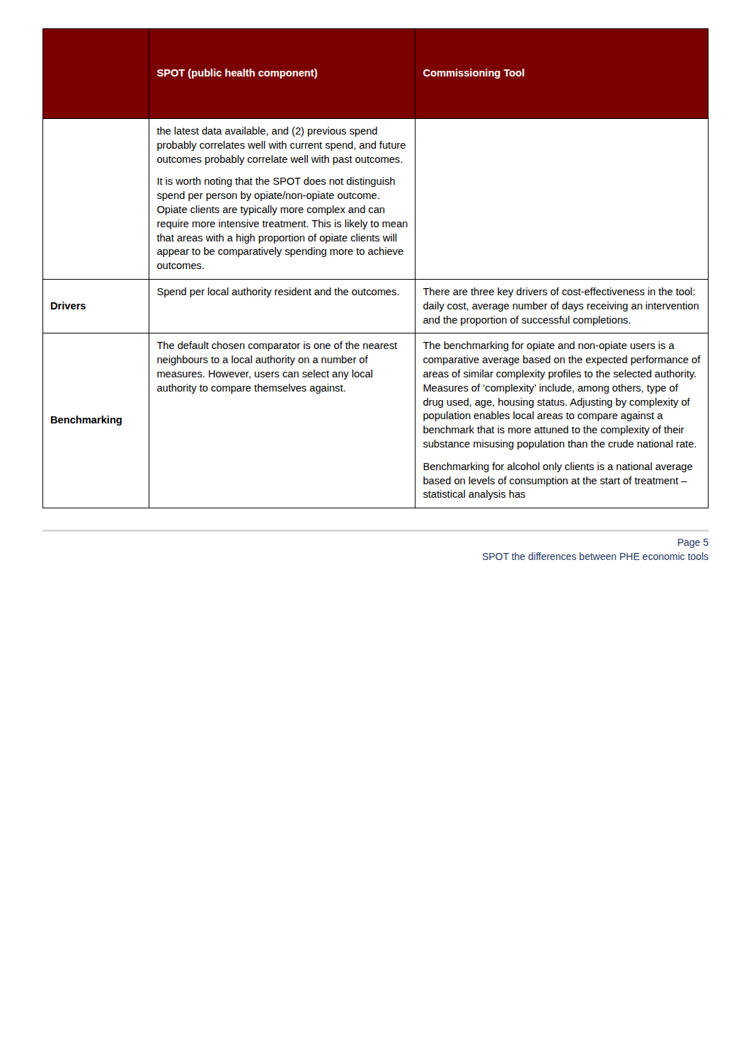| | SPOT (public health component) | Commissioning Tool |
| --- | --- | --- |
| | the latest data available, and (2) previous spend probably correlates well with current spend, and future outcomes probably correlate well with past outcomes. It is worth noting that the SPOT does not distinguish spend per person by opiate/non-opiate outcome. Opiate clients are typically more complex and can require more intensive treatment. This is likely to mean that areas with a high proportion of opiate clients will appear to be comparatively spending more to achieve outcomes. | |
| Drivers | Spend per local authority resident and the outcomes. | There are three key drivers of cost-effectiveness in the tool: daily cost, average number of days receiving an intervention and the proportion of successful completions. |
| Benchmarking | The default chosen comparator is one of the nearest neighbours to a local authority on a number of measures. However, users can select any local authority to compare themselves against. | The benchmarking for opiate and non-opiate users is a comparative average based on the expected performance of areas of similar complexity profiles to the selected authority. Measures of ‘complexity’ include, among others, type of drug used, age, housing status. Adjusting by complexity of population enables local areas to compare against a benchmark that is more attuned to the complexity of their substance misusing population than the crude national rate. Benchmarking for alcohol only clients is a national average based on levels of consumption at the start of treatment – statistical analysis has |
Page 5
SPOT the differences between PHE economic tools